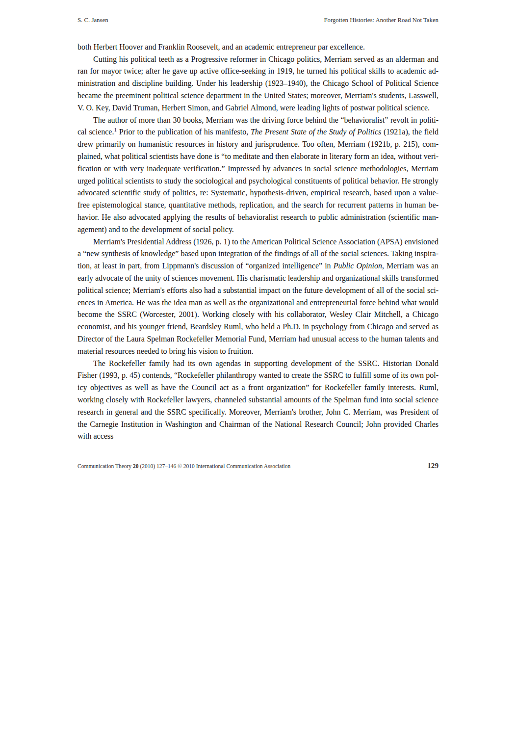S. C. Jansen Forgotten Histories: Another Road Not Taken
both Herbert Hoover and Franklin Roosevelt, and an academic entrepreneur par excellence.
Cutting his political teeth as a Progressive reformer in Chicago politics, Merriam served as an alderman and ran for mayor twice; after he gave up active office-seeking in 1919, he turned his political skills to academic administration and discipline building. Under his leadership (1923–1940), the Chicago School of Political Science became the preeminent political science department in the United States; moreover, Merriam's students, Lasswell, V. O. Key, David Truman, Herbert Simon, and Gabriel Almond, were leading lights of postwar political science.
The author of more than 30 books, Merriam was the driving force behind the “behavioralist” revolt in political science.1 Prior to the publication of his manifesto, The Present State of the Study of Politics (1921a), the field drew primarily on humanistic resources in history and jurisprudence. Too often, Merriam (1921b, p. 215), complained, what political scientists have done is “to meditate and then elaborate in literary form an idea, without verification or with very inadequate verification.” Impressed by advances in social science methodologies, Merriam urged political scientists to study the sociological and psychological constituents of political behavior. He strongly advocated scientific study of politics, re: Systematic, hypothesis-driven, empirical research, based upon a value-free epistemological stance, quantitative methods, replication, and the search for recurrent patterns in human behavior. He also advocated applying the results of behavioralist research to public administration (scientific management) and to the development of social policy.
Merriam's Presidential Address (1926, p. 1) to the American Political Science Association (APSA) envisioned a “new synthesis of knowledge” based upon integration of the findings of all of the social sciences. Taking inspiration, at least in part, from Lippmann's discussion of “organized intelligence” in Public Opinion, Merriam was an early advocate of the unity of sciences movement. His charismatic leadership and organizational skills transformed political science; Merriam's efforts also had a substantial impact on the future development of all of the social sciences in America. He was the idea man as well as the organizational and entrepreneurial force behind what would become the SSRC (Worcester, 2001). Working closely with his collaborator, Wesley Clair Mitchell, a Chicago economist, and his younger friend, Beardsley Ruml, who held a Ph.D. in psychology from Chicago and served as Director of the Laura Spelman Rockefeller Memorial Fund, Merriam had unusual access to the human talents and material resources needed to bring his vision to fruition.
The Rockefeller family had its own agendas in supporting development of the SSRC. Historian Donald Fisher (1993, p. 45) contends, “Rockefeller philanthropy wanted to create the SSRC to fulfill some of its own policy objectives as well as have the Council act as a front organization” for Rockefeller family interests. Ruml, working closely with Rockefeller lawyers, channeled substantial amounts of the Spelman fund into social science research in general and the SSRC specifically. Moreover, Merriam's brother, John C. Merriam, was President of the Carnegie Institution in Washington and Chairman of the National Research Council; John provided Charles with access
Communication Theory 20 (2010) 127–146 © 2010 International Communication Association 129